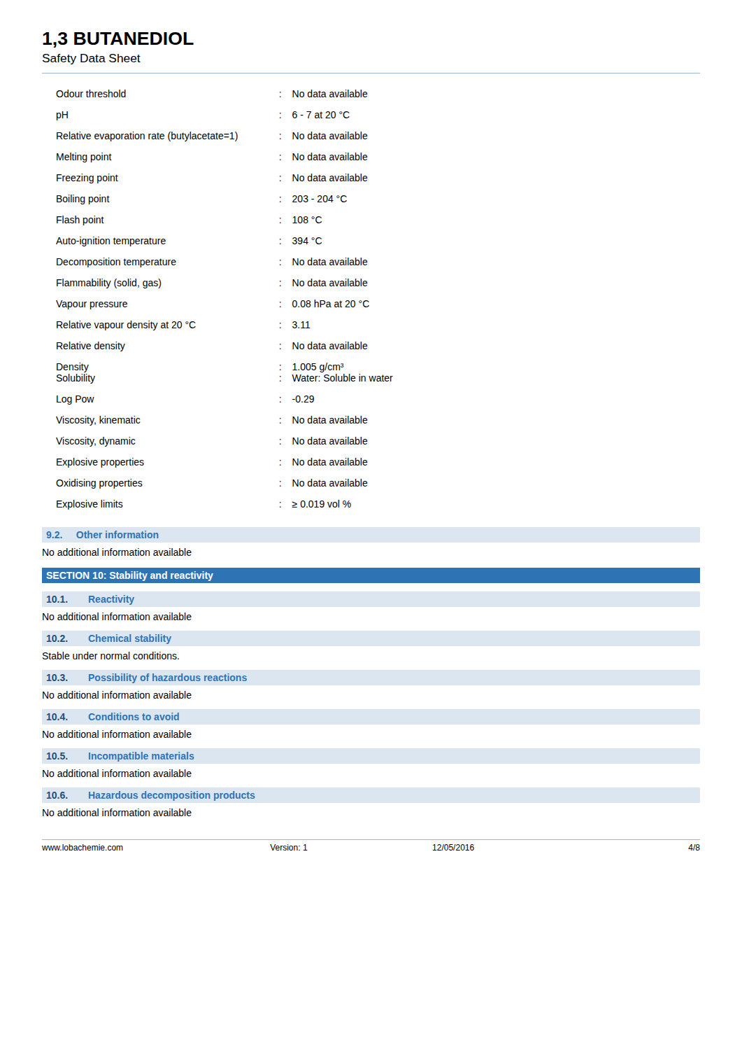1,3 BUTANEDIOL
Safety Data Sheet
| Odour threshold | : | No data available |
| pH | : | 6 - 7 at 20 °C |
| Relative evaporation rate (butylacetate=1) | : | No data available |
| Melting point | : | No data available |
| Freezing point | : | No data available |
| Boiling point | : | 203 - 204 °C |
| Flash point | : | 108 °C |
| Auto-ignition temperature | : | 394 °C |
| Decomposition temperature | : | No data available |
| Flammability (solid, gas) | : | No data available |
| Vapour pressure | : | 0.08 hPa at 20 °C |
| Relative vapour density at 20 °C | : | 3.11 |
| Relative density | : | No data available |
| Density Solubility | : : | 1.005 g/cm³ Water: Soluble in water |
| Log Pow | : | -0.29 |
| Viscosity, kinematic | : | No data available |
| Viscosity, dynamic | : | No data available |
| Explosive properties | : | No data available |
| Oxidising properties | : | No data available |
| Explosive limits | : | ≥ 0.019 vol % |
9.2. Other information
No additional information available
SECTION 10: Stability and reactivity
10.1. Reactivity
No additional information available
10.2. Chemical stability
Stable under normal conditions.
10.3. Possibility of hazardous reactions
No additional information available
10.4. Conditions to avoid
No additional information available
10.5. Incompatible materials
No additional information available
10.6. Hazardous decomposition products
No additional information available
www.lobachemie.com Version: 1 12/05/2016 4/8